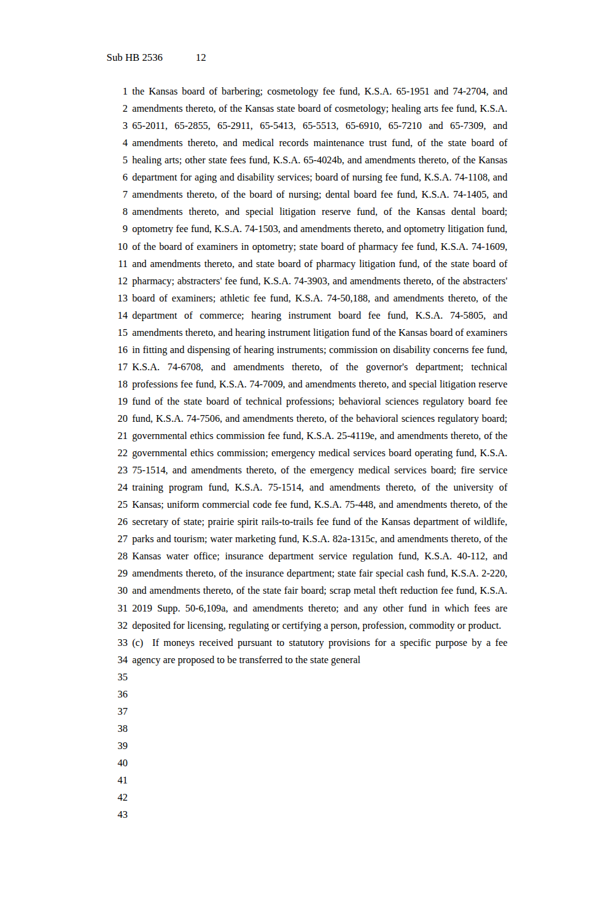Sub HB 2536 12
1 2 3 4 5 6 7 8 9 10 11 12 13 14 15 16 17 18 19 20 21 22 23 24 25 26 27 28 29 30 31 32 33 34 35 36 37 38 39 40 41 42 43
the Kansas board of barbering; cosmetology fee fund, K.S.A. 65-1951 and 74-2704, and amendments thereto, of the Kansas state board of cosmetology; healing arts fee fund, K.S.A. 65-2011, 65-2855, 65-2911, 65-5413, 65-5513, 65-6910, 65-7210 and 65-7309, and amendments thereto, and medical records maintenance trust fund, of the state board of healing arts; other state fees fund, K.S.A. 65-4024b, and amendments thereto, of the Kansas department for aging and disability services; board of nursing fee fund, K.S.A. 74-1108, and amendments thereto, of the board of nursing; dental board fee fund, K.S.A. 74-1405, and amendments thereto, and special litigation reserve fund, of the Kansas dental board; optometry fee fund, K.S.A. 74-1503, and amendments thereto, and optometry litigation fund, of the board of examiners in optometry; state board of pharmacy fee fund, K.S.A. 74-1609, and amendments thereto, and state board of pharmacy litigation fund, of the state board of pharmacy; abstracters' fee fund, K.S.A. 74-3903, and amendments thereto, of the abstracters' board of examiners; athletic fee fund, K.S.A. 74-50,188, and amendments thereto, of the department of commerce; hearing instrument board fee fund, K.S.A. 74-5805, and amendments thereto, and hearing instrument litigation fund of the Kansas board of examiners in fitting and dispensing of hearing instruments; commission on disability concerns fee fund, K.S.A. 74-6708, and amendments thereto, of the governor's department; technical professions fee fund, K.S.A. 74-7009, and amendments thereto, and special litigation reserve fund of the state board of technical professions; behavioral sciences regulatory board fee fund, K.S.A. 74-7506, and amendments thereto, of the behavioral sciences regulatory board; governmental ethics commission fee fund, K.S.A. 25-4119e, and amendments thereto, of the governmental ethics commission; emergency medical services board operating fund, K.S.A. 75-1514, and amendments thereto, of the emergency medical services board; fire service training program fund, K.S.A. 75-1514, and amendments thereto, of the university of Kansas; uniform commercial code fee fund, K.S.A. 75-448, and amendments thereto, of the secretary of state; prairie spirit rails-to-trails fee fund of the Kansas department of wildlife, parks and tourism; water marketing fund, K.S.A. 82a-1315c, and amendments thereto, of the Kansas water office; insurance department service regulation fund, K.S.A. 40-112, and amendments thereto, of the insurance department; state fair special cash fund, K.S.A. 2-220, and amendments thereto, of the state fair board; scrap metal theft reduction fee fund, K.S.A. 2019 Supp. 50-6,109a, and amendments thereto; and any other fund in which fees are deposited for licensing, regulating or certifying a person, profession, commodity or product.
(c) If moneys received pursuant to statutory provisions for a specific purpose by a fee agency are proposed to be transferred to the state general